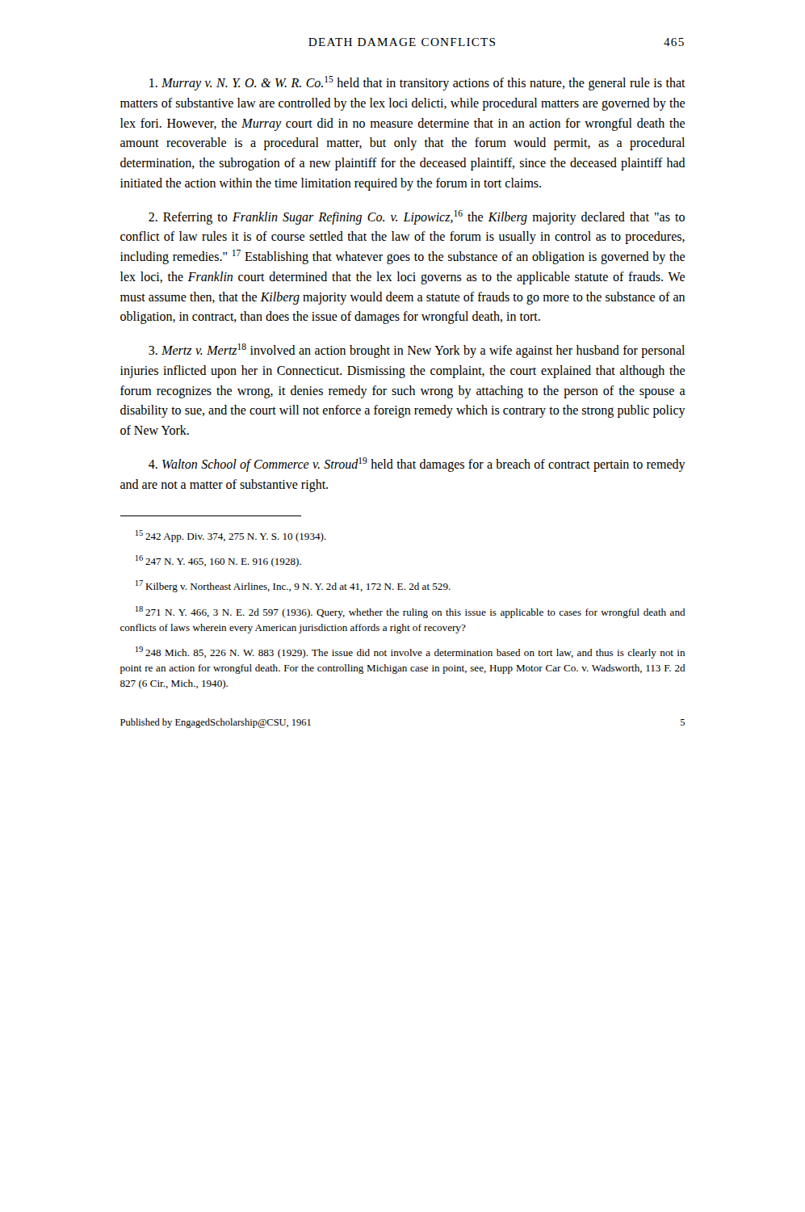Death Damage Conflicts 465
1. Murray v. N. Y. O. & W. R. Co.15 held that in transitory actions of this nature, the general rule is that matters of substantive law are controlled by the lex loci delicti, while procedural matters are governed by the lex fori. However, the Murray court did in no measure determine that in an action for wrongful death the amount recoverable is a procedural matter, but only that the forum would permit, as a procedural determination, the subrogation of a new plaintiff for the deceased plaintiff, since the deceased plaintiff had initiated the action within the time limitation required by the forum in tort claims.
2. Referring to Franklin Sugar Refining Co. v. Lipowicz,16 the Kilberg majority declared that "as to conflict of law rules it is of course settled that the law of the forum is usually in control as to procedures, including remedies." 17 Establishing that whatever goes to the substance of an obligation is governed by the lex loci, the Franklin court determined that the lex loci governs as to the applicable statute of frauds. We must assume then, that the Kilberg majority would deem a statute of frauds to go more to the substance of an obligation, in contract, than does the issue of damages for wrongful death, in tort.
3. Mertz v. Mertz18 involved an action brought in New York by a wife against her husband for personal injuries inflicted upon her in Connecticut. Dismissing the complaint, the court explained that although the forum recognizes the wrong, it denies remedy for such wrong by attaching to the person of the spouse a disability to sue, and the court will not enforce a foreign remedy which is contrary to the strong public policy of New York.
4. Walton School of Commerce v. Stroud19 held that damages for a breach of contract pertain to remedy and are not a matter of substantive right.
15242 App. Div. 374, 275 N. Y. S. 10 (1934).
16247 N. Y. 465, 160 N. E. 916 (1928).
17 Kilberg v. Northeast Airlines, Inc., 9 N. Y. 2d at 41, 172 N. E. 2d at 529.
18271 N. Y. 466, 3 N. E. 2d 597 (1936). Query, whether the ruling on this issue is applicable to cases for wrongful death and conflicts of laws wherein every American jurisdiction affords a right of recovery?
19248 Mich. 85, 226 N. W. 883 (1929). The issue did not involve a determination based on tort law, and thus is clearly not in point re an action for wrongful death. For the controlling Michigan case in point, see, Hupp Motor Car Co. v. Wadsworth, 113 F. 2d 827 (6 Cir., Mich., 1940).
Published by EngagedScholarship@CSU, 1961 5